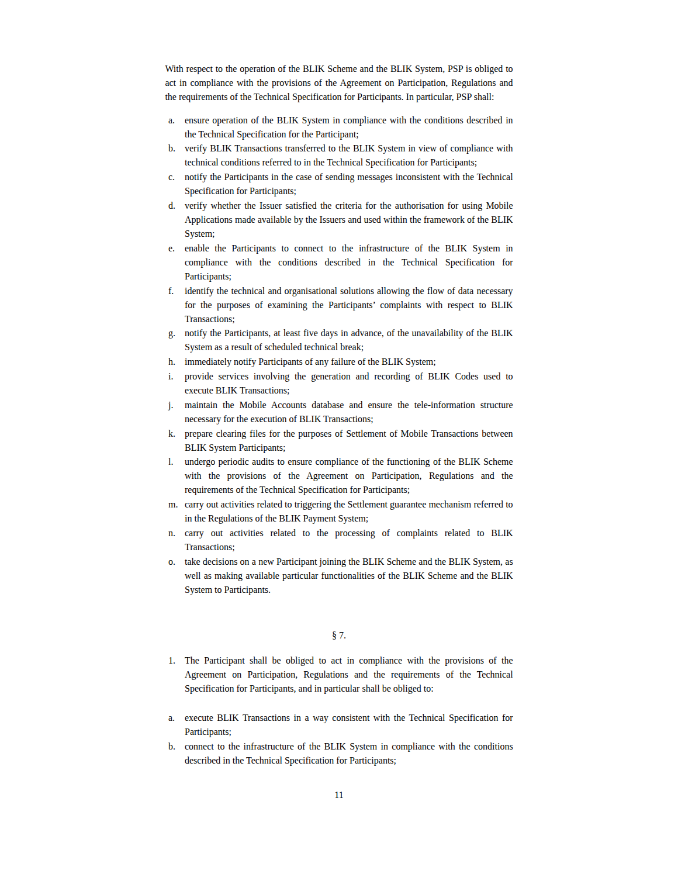With respect to the operation of the BLIK Scheme and the BLIK System, PSP is obliged to act in compliance with the provisions of the Agreement on Participation, Regulations and the requirements of the Technical Specification for Participants. In particular, PSP shall:
ensure operation of the BLIK System in compliance with the conditions described in the Technical Specification for the Participant;
verify BLIK Transactions transferred to the BLIK System in view of compliance with technical conditions referred to in the Technical Specification for Participants;
notify the Participants in the case of sending messages inconsistent with the Technical Specification for Participants;
verify whether the Issuer satisfied the criteria for the authorisation for using Mobile Applications made available by the Issuers and used within the framework of the BLIK System;
enable the Participants to connect to the infrastructure of the BLIK System in compliance with the conditions described in the Technical Specification for Participants;
identify the technical and organisational solutions allowing the flow of data necessary for the purposes of examining the Participants’ complaints with respect to BLIK Transactions;
notify the Participants, at least five days in advance, of the unavailability of the BLIK System as a result of scheduled technical break;
immediately notify Participants of any failure of the BLIK System;
provide services involving the generation and recording of BLIK Codes used to execute BLIK Transactions;
maintain the Mobile Accounts database and ensure the tele-information structure necessary for the execution of BLIK Transactions;
prepare clearing files for the purposes of Settlement of Mobile Transactions between BLIK System Participants;
undergo periodic audits to ensure compliance of the functioning of the BLIK Scheme with the provisions of the Agreement on Participation, Regulations and the requirements of the Technical Specification for Participants;
carry out activities related to triggering the Settlement guarantee mechanism referred to in the Regulations of the BLIK Payment System;
carry out activities related to the processing of complaints related to BLIK Transactions;
take decisions on a new Participant joining the BLIK Scheme and the BLIK System, as well as making available particular functionalities of the BLIK Scheme and the BLIK System to Participants.
§ 7.
The Participant shall be obliged to act in compliance with the provisions of the Agreement on Participation, Regulations and the requirements of the Technical Specification for Participants, and in particular shall be obliged to:
execute BLIK Transactions in a way consistent with the Technical Specification for Participants;
connect to the infrastructure of the BLIK System in compliance with the conditions described in the Technical Specification for Participants;
11